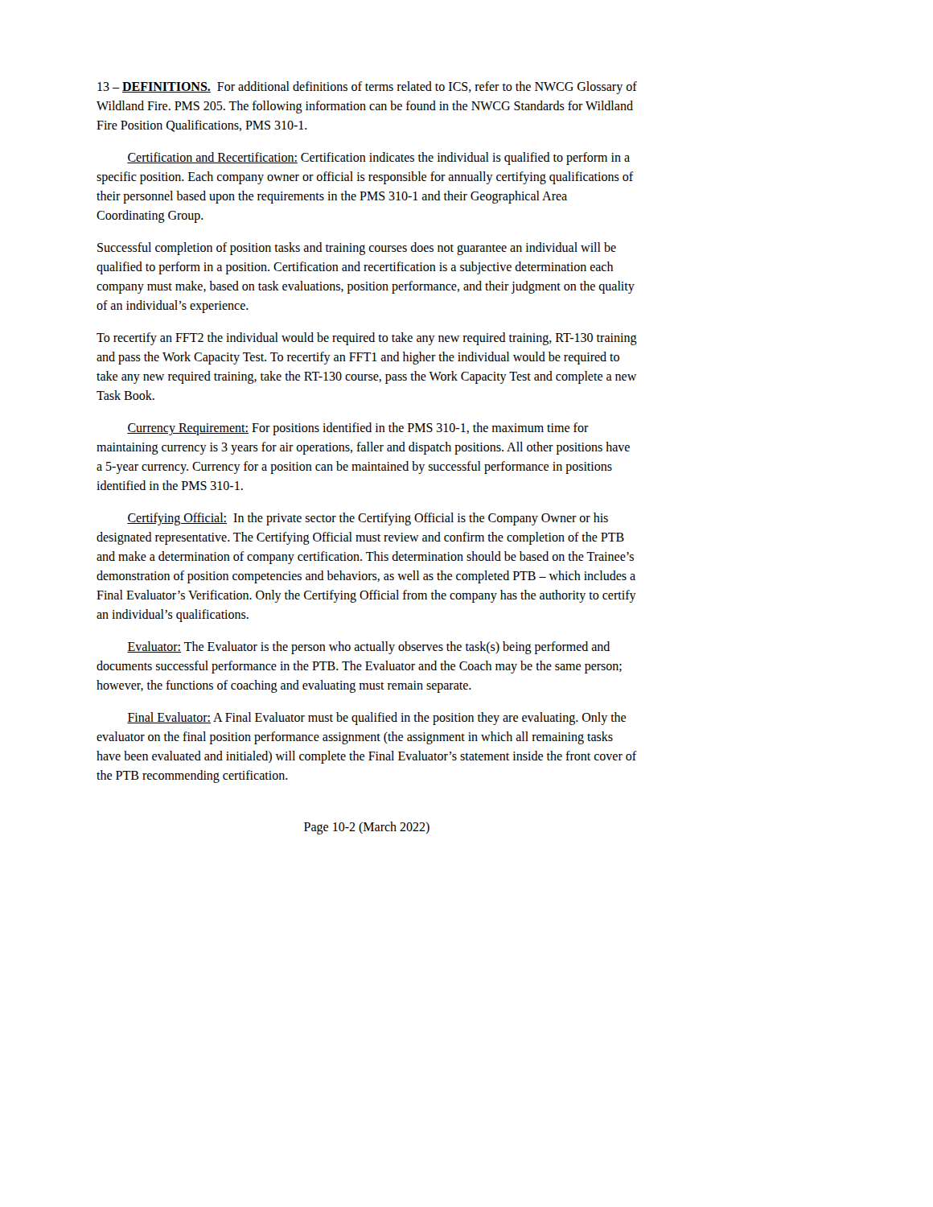13 – DEFINITIONS. For additional definitions of terms related to ICS, refer to the NWCG Glossary of Wildland Fire. PMS 205. The following information can be found in the NWCG Standards for Wildland Fire Position Qualifications, PMS 310-1.
Certification and Recertification: Certification indicates the individual is qualified to perform in a specific position. Each company owner or official is responsible for annually certifying qualifications of their personnel based upon the requirements in the PMS 310-1 and their Geographical Area Coordinating Group.
Successful completion of position tasks and training courses does not guarantee an individual will be qualified to perform in a position. Certification and recertification is a subjective determination each company must make, based on task evaluations, position performance, and their judgment on the quality of an individual’s experience.
To recertify an FFT2 the individual would be required to take any new required training, RT-130 training and pass the Work Capacity Test. To recertify an FFT1 and higher the individual would be required to take any new required training, take the RT-130 course, pass the Work Capacity Test and complete a new Task Book.
Currency Requirement: For positions identified in the PMS 310-1, the maximum time for maintaining currency is 3 years for air operations, faller and dispatch positions. All other positions have a 5-year currency. Currency for a position can be maintained by successful performance in positions identified in the PMS 310-1.
Certifying Official: In the private sector the Certifying Official is the Company Owner or his designated representative. The Certifying Official must review and confirm the completion of the PTB and make a determination of company certification. This determination should be based on the Trainee’s demonstration of position competencies and behaviors, as well as the completed PTB – which includes a Final Evaluator’s Verification. Only the Certifying Official from the company has the authority to certify an individual’s qualifications.
Evaluator: The Evaluator is the person who actually observes the task(s) being performed and documents successful performance in the PTB. The Evaluator and the Coach may be the same person; however, the functions of coaching and evaluating must remain separate.
Final Evaluator: A Final Evaluator must be qualified in the position they are evaluating. Only the evaluator on the final position performance assignment (the assignment in which all remaining tasks have been evaluated and initialed) will complete the Final Evaluator’s statement inside the front cover of the PTB recommending certification.
Page 10-2 (March 2022)